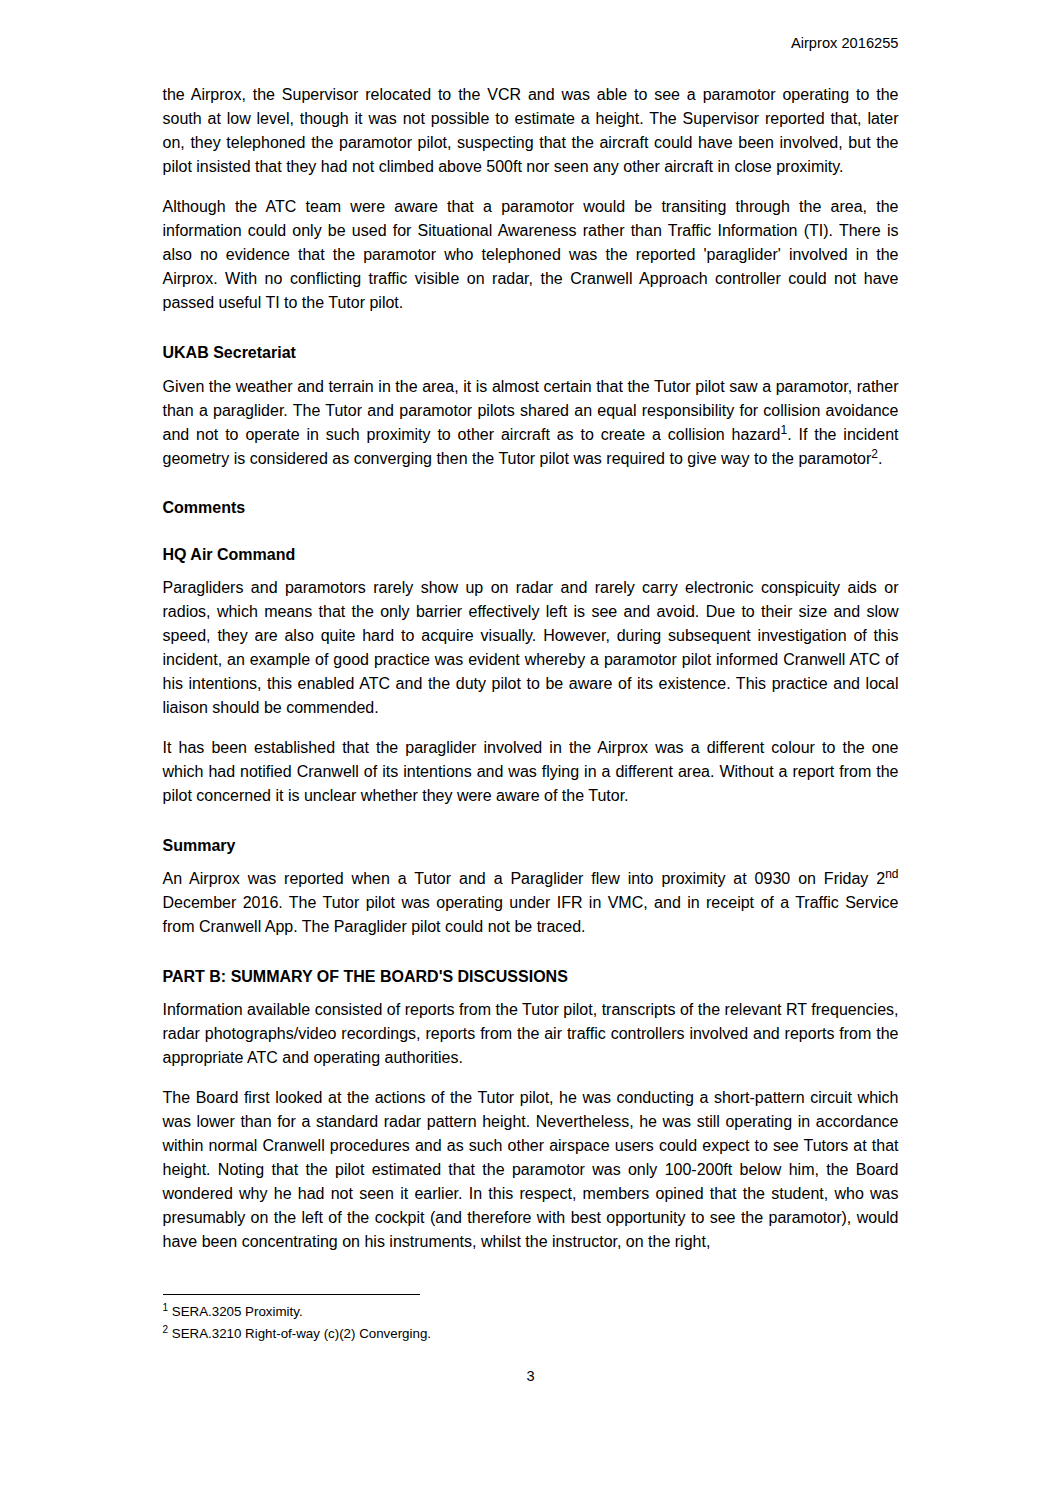Airprox 2016255
the Airprox, the Supervisor relocated to the VCR and was able to see a paramotor operating to the south at low level, though it was not possible to estimate a height. The Supervisor reported that, later on, they telephoned the paramotor pilot, suspecting that the aircraft could have been involved, but the pilot insisted that they had not climbed above 500ft nor seen any other aircraft in close proximity.
Although the ATC team were aware that a paramotor would be transiting through the area, the information could only be used for Situational Awareness rather than Traffic Information (TI). There is also no evidence that the paramotor who telephoned was the reported 'paraglider' involved in the Airprox. With no conflicting traffic visible on radar, the Cranwell Approach controller could not have passed useful TI to the Tutor pilot.
UKAB Secretariat
Given the weather and terrain in the area, it is almost certain that the Tutor pilot saw a paramotor, rather than a paraglider. The Tutor and paramotor pilots shared an equal responsibility for collision avoidance and not to operate in such proximity to other aircraft as to create a collision hazard1. If the incident geometry is considered as converging then the Tutor pilot was required to give way to the paramotor2.
Comments
HQ Air Command
Paragliders and paramotors rarely show up on radar and rarely carry electronic conspicuity aids or radios, which means that the only barrier effectively left is see and avoid. Due to their size and slow speed, they are also quite hard to acquire visually. However, during subsequent investigation of this incident, an example of good practice was evident whereby a paramotor pilot informed Cranwell ATC of his intentions, this enabled ATC and the duty pilot to be aware of its existence. This practice and local liaison should be commended.
It has been established that the paraglider involved in the Airprox was a different colour to the one which had notified Cranwell of its intentions and was flying in a different area. Without a report from the pilot concerned it is unclear whether they were aware of the Tutor.
Summary
An Airprox was reported when a Tutor and a Paraglider flew into proximity at 0930 on Friday 2nd December 2016. The Tutor pilot was operating under IFR in VMC, and in receipt of a Traffic Service from Cranwell App. The Paraglider pilot could not be traced.
PART B: SUMMARY OF THE BOARD'S DISCUSSIONS
Information available consisted of reports from the Tutor pilot, transcripts of the relevant RT frequencies, radar photographs/video recordings, reports from the air traffic controllers involved and reports from the appropriate ATC and operating authorities.
The Board first looked at the actions of the Tutor pilot, he was conducting a short-pattern circuit which was lower than for a standard radar pattern height. Nevertheless, he was still operating in accordance within normal Cranwell procedures and as such other airspace users could expect to see Tutors at that height. Noting that the pilot estimated that the paramotor was only 100-200ft below him, the Board wondered why he had not seen it earlier. In this respect, members opined that the student, who was presumably on the left of the cockpit (and therefore with best opportunity to see the paramotor), would have been concentrating on his instruments, whilst the instructor, on the right,
1 SERA.3205 Proximity.
2 SERA.3210 Right-of-way (c)(2) Converging.
3